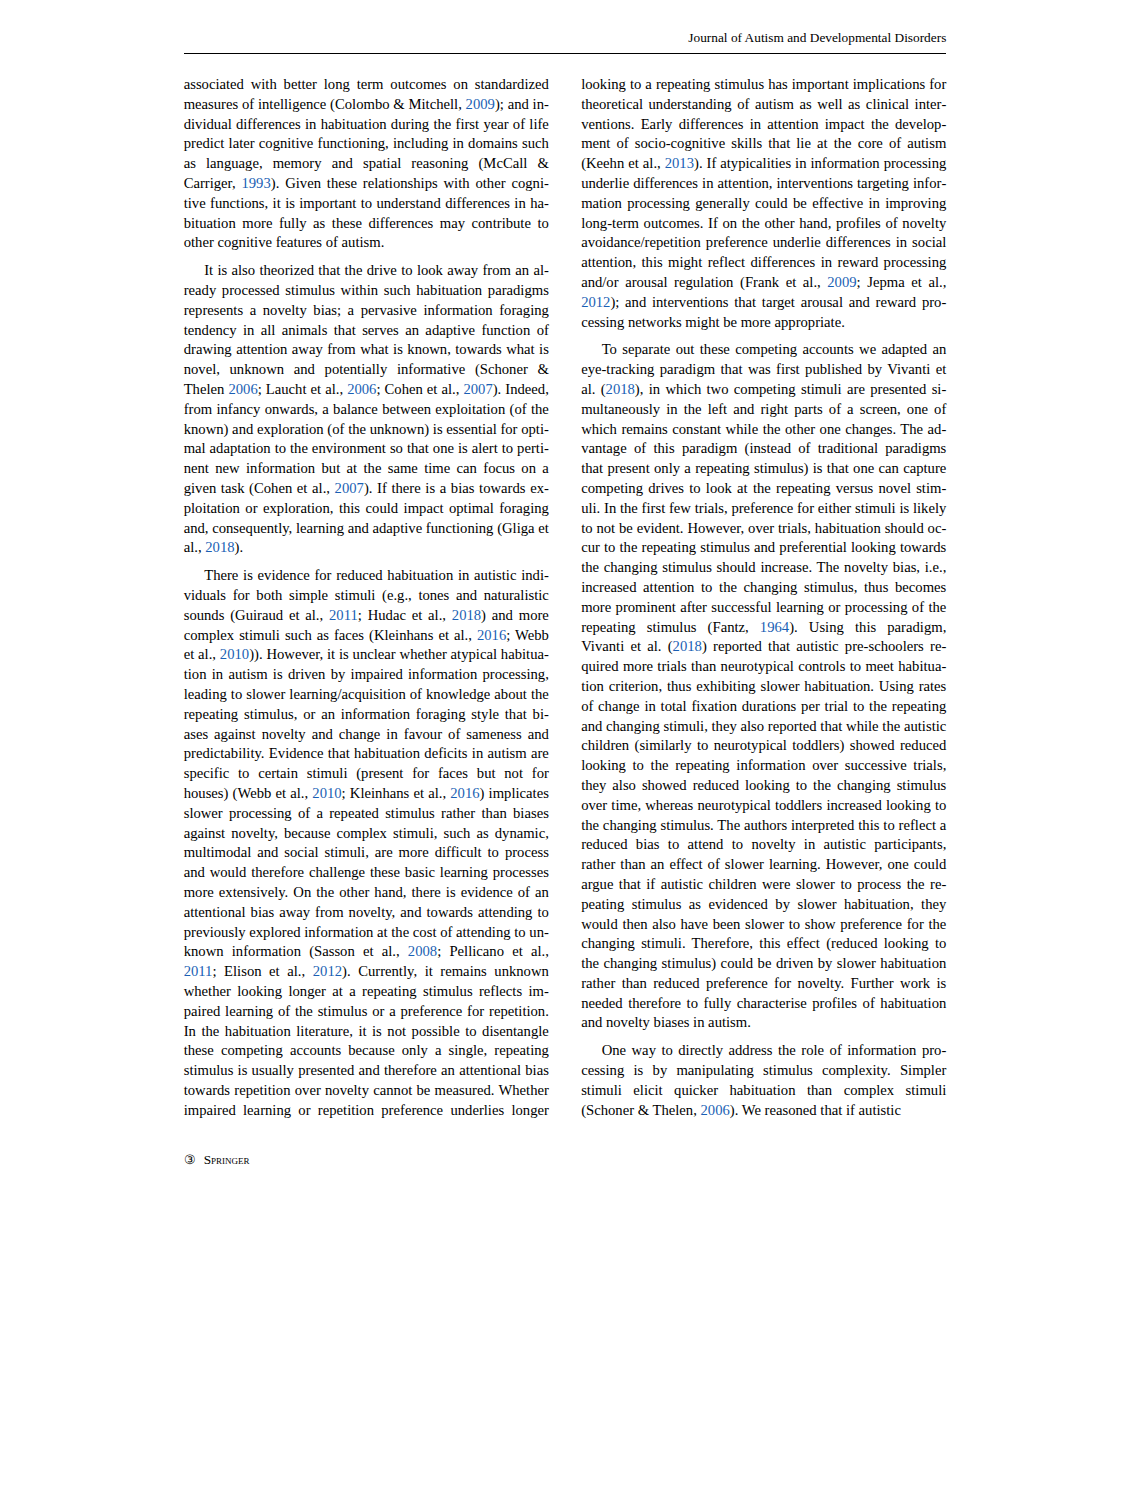Journal of Autism and Developmental Disorders
associated with better long term outcomes on standardized measures of intelligence (Colombo & Mitchell, 2009); and individual differences in habituation during the first year of life predict later cognitive functioning, including in domains such as language, memory and spatial reasoning (McCall & Carriger, 1993). Given these relationships with other cognitive functions, it is important to understand differences in habituation more fully as these differences may contribute to other cognitive features of autism.
It is also theorized that the drive to look away from an already processed stimulus within such habituation paradigms represents a novelty bias; a pervasive information foraging tendency in all animals that serves an adaptive function of drawing attention away from what is known, towards what is novel, unknown and potentially informative (Schoner & Thelen 2006; Laucht et al., 2006; Cohen et al., 2007). Indeed, from infancy onwards, a balance between exploitation (of the known) and exploration (of the unknown) is essential for optimal adaptation to the environment so that one is alert to pertinent new information but at the same time can focus on a given task (Cohen et al., 2007). If there is a bias towards exploitation or exploration, this could impact optimal foraging and, consequently, learning and adaptive functioning (Gliga et al., 2018).
There is evidence for reduced habituation in autistic individuals for both simple stimuli (e.g., tones and naturalistic sounds (Guiraud et al., 2011; Hudac et al., 2018) and more complex stimuli such as faces (Kleinhans et al., 2016; Webb et al., 2010)). However, it is unclear whether atypical habituation in autism is driven by impaired information processing, leading to slower learning/acquisition of knowledge about the repeating stimulus, or an information foraging style that biases against novelty and change in favour of sameness and predictability. Evidence that habituation deficits in autism are specific to certain stimuli (present for faces but not for houses) (Webb et al., 2010; Kleinhans et al., 2016) implicates slower processing of a repeated stimulus rather than biases against novelty, because complex stimuli, such as dynamic, multimodal and social stimuli, are more difficult to process and would therefore challenge these basic learning processes more extensively. On the other hand, there is evidence of an attentional bias away from novelty, and towards attending to previously explored information at the cost of attending to unknown information (Sasson et al., 2008; Pellicano et al., 2011; Elison et al., 2012). Currently, it remains unknown whether looking longer at a repeating stimulus reflects impaired learning of the stimulus or a preference for repetition. In the habituation literature, it is not possible to disentangle these competing accounts because only a single, repeating stimulus is usually presented and therefore an attentional bias towards repetition over novelty cannot be measured. Whether impaired learning or repetition preference underlies longer looking to a repeating stimulus has important implications for theoretical understanding of autism as well as clinical interventions. Early differences in attention impact the development of socio-cognitive skills that lie at the core of autism (Keehn et al., 2013). If atypicalities in information processing underlie differences in attention, interventions targeting information processing generally could be effective in improving long-term outcomes. If on the other hand, profiles of novelty avoidance/repetition preference underlie differences in social attention, this might reflect differences in reward processing and/or arousal regulation (Frank et al., 2009; Jepma et al., 2012); and interventions that target arousal and reward processing networks might be more appropriate.
To separate out these competing accounts we adapted an eye-tracking paradigm that was first published by Vivanti et al. (2018), in which two competing stimuli are presented simultaneously in the left and right parts of a screen, one of which remains constant while the other one changes. The advantage of this paradigm (instead of traditional paradigms that present only a repeating stimulus) is that one can capture competing drives to look at the repeating versus novel stimuli. In the first few trials, preference for either stimuli is likely to not be evident. However, over trials, habituation should occur to the repeating stimulus and preferential looking towards the changing stimulus should increase. The novelty bias, i.e., increased attention to the changing stimulus, thus becomes more prominent after successful learning or processing of the repeating stimulus (Fantz, 1964). Using this paradigm, Vivanti et al. (2018) reported that autistic pre-schoolers required more trials than neurotypical controls to meet habituation criterion, thus exhibiting slower habituation. Using rates of change in total fixation durations per trial to the repeating and changing stimuli, they also reported that while the autistic children (similarly to neurotypical toddlers) showed reduced looking to the repeating information over successive trials, they also showed reduced looking to the changing stimulus over time, whereas neurotypical toddlers increased looking to the changing stimulus. The authors interpreted this to reflect a reduced bias to attend to novelty in autistic participants, rather than an effect of slower learning. However, one could argue that if autistic children were slower to process the repeating stimulus as evidenced by slower habituation, they would then also have been slower to show preference for the changing stimuli. Therefore, this effect (reduced looking to the changing stimulus) could be driven by slower habituation rather than reduced preference for novelty. Further work is needed therefore to fully characterise profiles of habituation and novelty biases in autism.
One way to directly address the role of information processing is by manipulating stimulus complexity. Simpler stimuli elicit quicker habituation than complex stimuli (Schoner & Thelen, 2006). We reasoned that if autistic
③ Springer